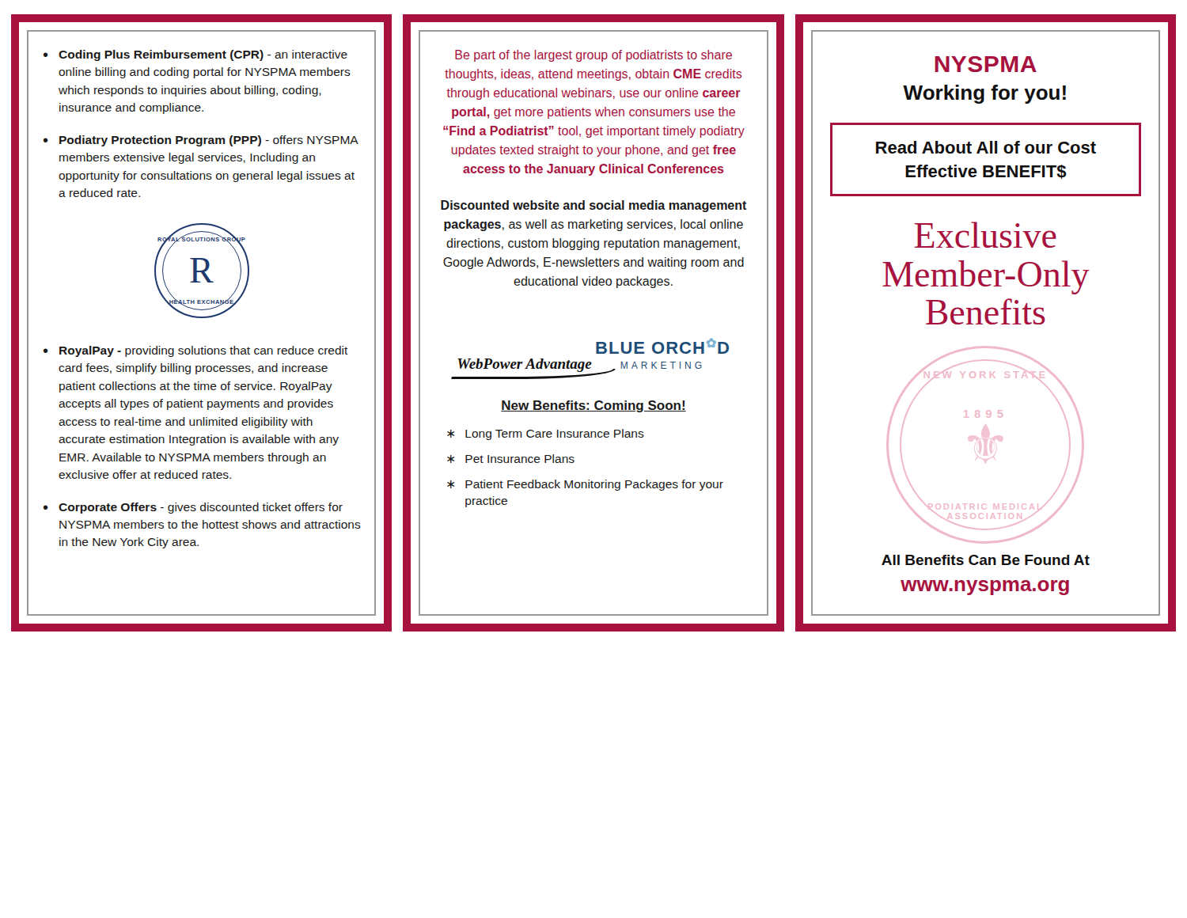Coding Plus Reimbursement (CPR) - an interactive online billing and coding portal for NYSPMA members which responds to inquiries about billing, coding, insurance and compliance.
Podiatry Protection Program (PPP) - offers NYSPMA members extensive legal services, Including an opportunity for consultations on general legal issues at a reduced rate.
ROYAL SOLUTIONS GROUP R HEALTH EXCHANGE
RoyalPay - providing solutions that can reduce credit card fees, simplify billing processes, and increase patient collections at the time of service. RoyalPay accepts all types of patient payments and provides access to real-time and unlimited eligibility with accurate estimation Integration is available with any EMR. Available to NYSPMA members through an exclusive offer at reduced rates.
Corporate Offers - gives discounted ticket offers for NYSPMA members to the hottest shows and attractions in the New York City area.
Be part of the largest group of podiatrists to share thoughts, ideas, attend meetings, obtain CME credits through educational webinars, use our online career portal, get more patients when consumers use the “Find a Podiatrist” tool, get important timely podiatry updates texted straight to your phone, and get free access to the January Clinical Conferences
Discounted website and social media management packages, as well as marketing services, local online directions, custom blogging reputation management, Google Adwords, E-newsletters and waiting room and educational video packages.
WebPower Advantage
BLUE ORCH✿D
MARKETING
New Benefits: Coming Soon!
Long Term Care Insurance Plans
Pet Insurance Plans
Patient Feedback Monitoring Packages for your practice
NYSPMA
Working for you!
Read About All of our Cost Effective BENEFIT$
Exclusive
Member-Only
Benefits
NEW YORK STATE 1895 ⚜ PODIATRIC MEDICAL ASSOCIATION
All Benefits Can Be Found At
www.nyspma.org